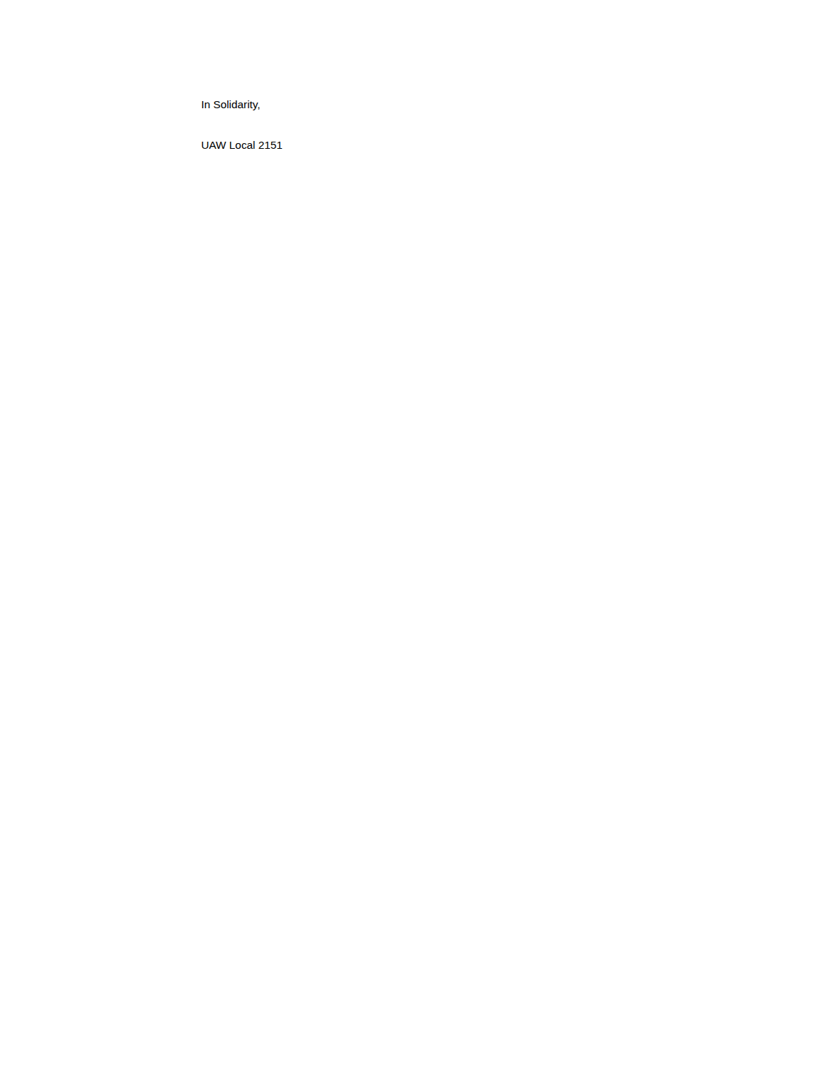In Solidarity,
UAW Local 2151